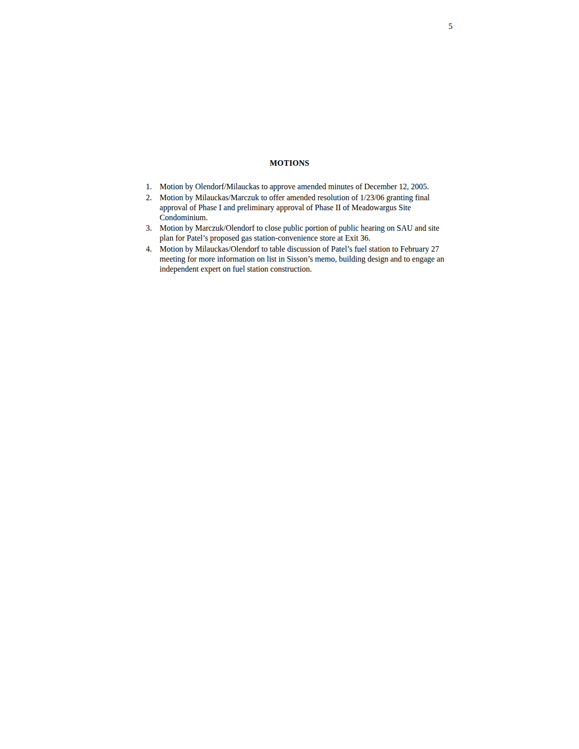5
MOTIONS
Motion by Olendorf/Milauckas to approve amended minutes of December 12, 2005.
Motion by Milauckas/Marczuk to offer amended resolution of 1/23/06 granting final approval of Phase I and preliminary approval of Phase II of Meadowargus Site Condominium.
Motion by Marczuk/Olendorf to close public portion of public hearing on SAU and site plan for Patel’s proposed gas station-convenience store at Exit 36.
Motion by Milauckas/Olendorf to table discussion of Patel’s fuel station to February 27 meeting for more information on list in Sisson’s memo, building design and to engage an independent expert on fuel station construction.